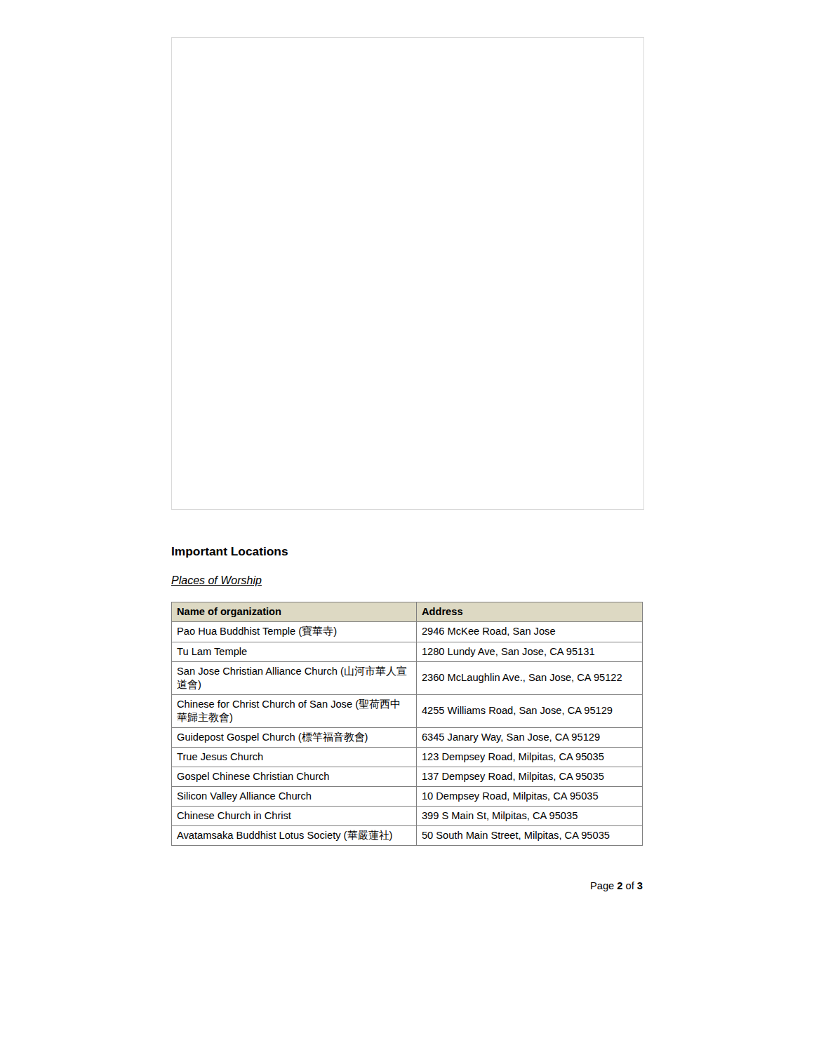Important Locations
Places of Worship
| Name of organization | Address |
| --- | --- |
| Pao Hua Buddhist Temple (寶華寺) | 2946 McKee Road, San Jose |
| Tu Lam Temple | 1280 Lundy Ave, San Jose, CA 95131 |
| San Jose Christian Alliance Church (山河市華人宣道會) | 2360 McLaughlin Ave., San Jose, CA 95122 |
| Chinese for Christ Church of San Jose (聖荷西中華歸主教會) | 4255 Williams Road, San Jose, CA 95129 |
| Guidepost Gospel Church (標竿福音教會) | 6345 Janary Way, San Jose, CA 95129 |
| True Jesus Church | 123 Dempsey Road, Milpitas, CA 95035 |
| Gospel Chinese Christian Church | 137 Dempsey Road, Milpitas, CA 95035 |
| Silicon Valley Alliance Church | 10 Dempsey Road, Milpitas, CA 95035 |
| Chinese Church in Christ | 399 S Main St, Milpitas, CA 95035 |
| Avatamsaka Buddhist Lotus Society (華嚴蓮社) | 50 South Main Street, Milpitas, CA 95035 |
Page 2 of 3